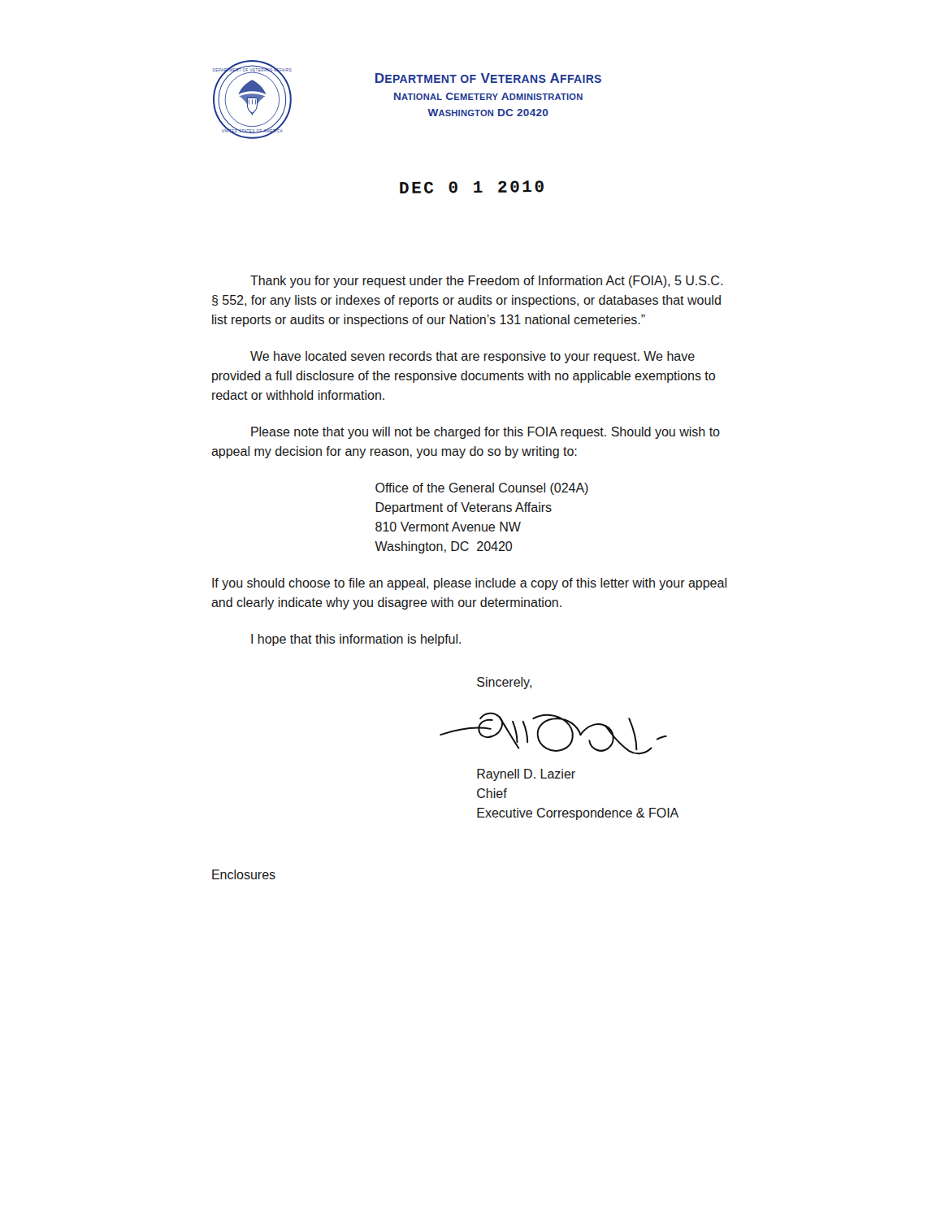DEPARTMENT OF VETERANS AFFAIRS UNITED STATES OF AMERICA
DEPARTMENT OF VETERANS AFFAIRS
NATIONAL CEMETERY ADMINISTRATION
WASHINGTON DC 20420
DEC 0 1 2010
Thank you for your request under the Freedom of Information Act (FOIA), 5 U.S.C. § 552, for any lists or indexes of reports or audits or inspections, or databases that would list reports or audits or inspections of our Nation’s 131 national cemeteries.”
We have located seven records that are responsive to your request. We have provided a full disclosure of the responsive documents with no applicable exemptions to redact or withhold information.
Please note that you will not be charged for this FOIA request. Should you wish to appeal my decision for any reason, you may do so by writing to:
Office of the General Counsel (024A)
Department of Veterans Affairs
810 Vermont Avenue NW
Washington, DC 20420
If you should choose to file an appeal, please include a copy of this letter with your appeal and clearly indicate why you disagree with our determination.
I hope that this information is helpful.
Sincerely,
Raynell D. Lazier
Chief
Executive Correspondence & FOIA
Enclosures